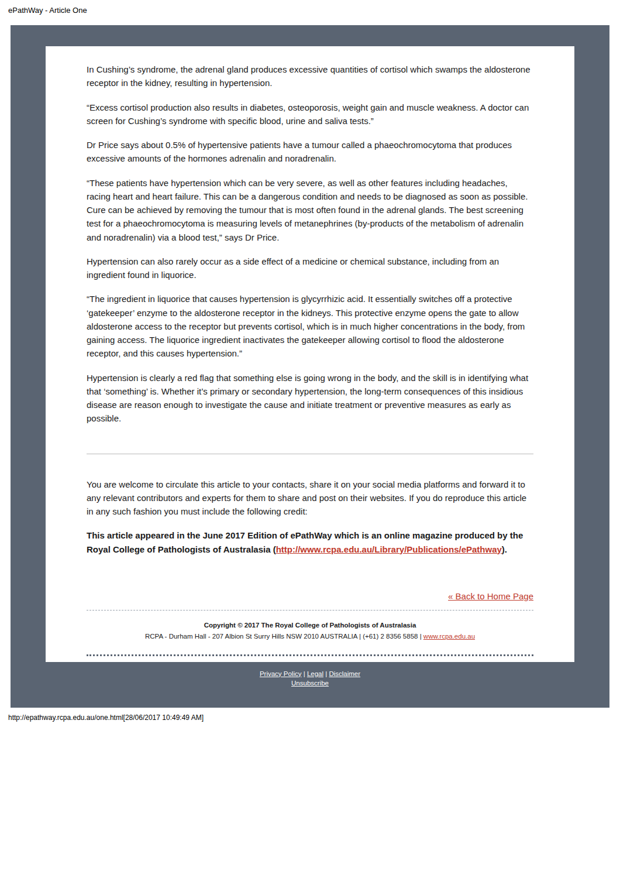ePathWay - Article One
In Cushing’s syndrome, the adrenal gland produces excessive quantities of cortisol which swamps the aldosterone receptor in the kidney, resulting in hypertension.
“Excess cortisol production also results in diabetes, osteoporosis, weight gain and muscle weakness. A doctor can screen for Cushing’s syndrome with specific blood, urine and saliva tests.”
Dr Price says about 0.5% of hypertensive patients have a tumour called a phaeochromocytoma that produces excessive amounts of the hormones adrenalin and noradrenalin.
“These patients have hypertension which can be very severe, as well as other features including headaches, racing heart and heart failure. This can be a dangerous condition and needs to be diagnosed as soon as possible. Cure can be achieved by removing the tumour that is most often found in the adrenal glands. The best screening test for a phaeochromocytoma is measuring levels of metanephrines (by-products of the metabolism of adrenalin and noradrenalin) via a blood test,” says Dr Price.
Hypertension can also rarely occur as a side effect of a medicine or chemical substance, including from an ingredient found in liquorice.
“The ingredient in liquorice that causes hypertension is glycyrrhizic acid. It essentially switches off a protective ‘gatekeeper’ enzyme to the aldosterone receptor in the kidneys. This protective enzyme opens the gate to allow aldosterone access to the receptor but prevents cortisol, which is in much higher concentrations in the body, from gaining access. The liquorice ingredient inactivates the gatekeeper allowing cortisol to flood the aldosterone receptor, and this causes hypertension.”
Hypertension is clearly a red flag that something else is going wrong in the body, and the skill is in identifying what that ‘something’ is. Whether it’s primary or secondary hypertension, the long-term consequences of this insidious disease are reason enough to investigate the cause and initiate treatment or preventive measures as early as possible.
You are welcome to circulate this article to your contacts, share it on your social media platforms and forward it to any relevant contributors and experts for them to share and post on their websites. If you do reproduce this article in any such fashion you must include the following credit:
This article appeared in the June 2017 Edition of ePathWay which is an online magazine produced by the Royal College of Pathologists of Australasia (http://www.rcpa.edu.au/Library/Publications/ePathway).
« Back to Home Page
Copyright © 2017 The Royal College of Pathologists of Australasia
RCPA - Durham Hall - 207 Albion St Surry Hills NSW 2010 AUSTRALIA | (+61) 2 8356 5858 | www.rcpa.edu.au
Privacy Policy | Legal | Disclaimer
Unsubscribe
http://epathway.rcpa.edu.au/one.html[28/06/2017 10:49:49 AM]